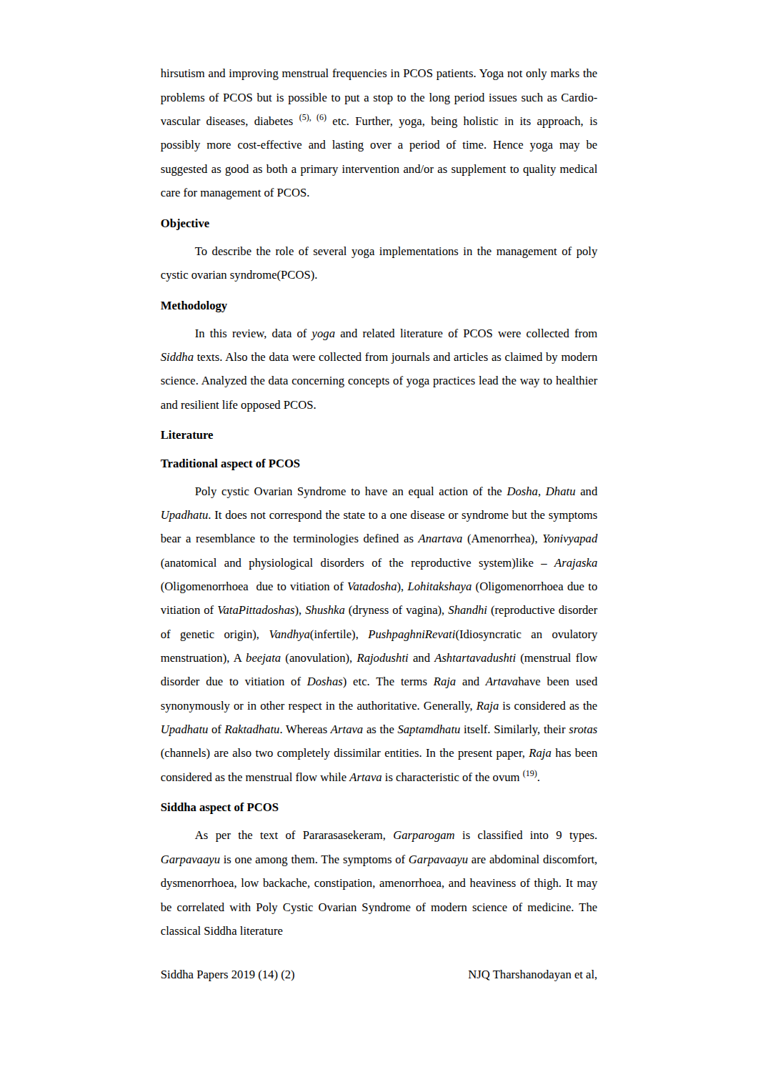hirsutism and improving menstrual frequencies in PCOS patients. Yoga not only marks the problems of PCOS but is possible to put a stop to the long period issues such as Cardio-vascular diseases, diabetes (5), (6) etc. Further, yoga, being holistic in its approach, is possibly more cost-effective and lasting over a period of time. Hence yoga may be suggested as good as both a primary intervention and/or as supplement to quality medical care for management of PCOS.
Objective
To describe the role of several yoga implementations in the management of poly cystic ovarian syndrome(PCOS).
Methodology
In this review, data of yoga and related literature of PCOS were collected from Siddha texts. Also the data were collected from journals and articles as claimed by modern science. Analyzed the data concerning concepts of yoga practices lead the way to healthier and resilient life opposed PCOS.
Literature
Traditional aspect of PCOS
Poly cystic Ovarian Syndrome to have an equal action of the Dosha, Dhatu and Upadhatu. It does not correspond the state to a one disease or syndrome but the symptoms bear a resemblance to the terminologies defined as Anartava (Amenorrhea), Yonivyapad (anatomical and physiological disorders of the reproductive system)like – Arajaska (Oligomenorrhoea due to vitiation of Vatadosha), Lohitakshaya (Oligomenorrhoea due to vitiation of VataPittadoshas), Shushka (dryness of vagina), Shandhi (reproductive disorder of genetic origin), Vandhya(infertile), PushpaghniRevati(Idiosyncratic an ovulatory menstruation), A beejata (anovulation), Rajodushti and Ashtartavadushti (menstrual flow disorder due to vitiation of Doshas) etc. The terms Raja and Artavahave been used synonymously or in other respect in the authoritative. Generally, Raja is considered as the Upadhatu of Raktadhatu. Whereas Artava as the Saptamdhatu itself. Similarly, their srotas (channels) are also two completely dissimilar entities. In the present paper, Raja has been considered as the menstrual flow while Artava is characteristic of the ovum (19).
Siddha aspect of PCOS
As per the text of Pararasasekeram, Garparogam is classified into 9 types. Garpavaayu is one among them. The symptoms of Garpavaayu are abdominal discomfort, dysmenorrhoea, low backache, constipation, amenorrhoea, and heaviness of thigh. It may be correlated with Poly Cystic Ovarian Syndrome of modern science of medicine. The classical Siddha literature
Siddha Papers 2019 (14) (2)
NJQ Tharshanodayan et al,